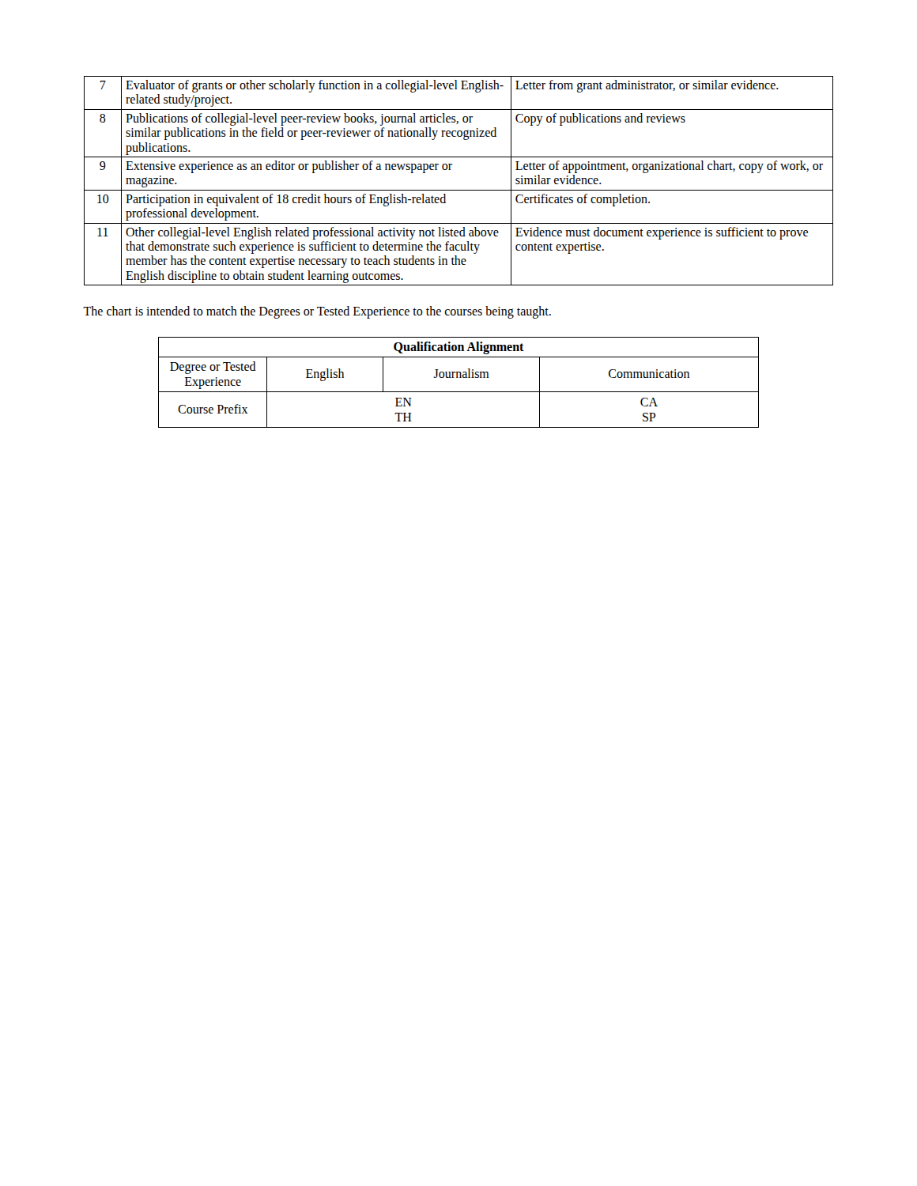| 7 | Evaluator of grants or other scholarly function in a collegial-level English-related study/project. | Letter from grant administrator, or similar evidence. |
| 8 | Publications of collegial-level peer-review books, journal articles, or similar publications in the field or peer-reviewer of nationally recognized publications. | Copy of publications and reviews |
| 9 | Extensive experience as an editor or publisher of a newspaper or magazine. | Letter of appointment, organizational chart, copy of work, or similar evidence. |
| 10 | Participation in equivalent of 18 credit hours of English-related professional development. | Certificates of completion. |
| 11 | Other collegial-level English related professional activity not listed above that demonstrate such experience is sufficient to determine the faculty member has the content expertise necessary to teach students in the English discipline to obtain student learning outcomes. | Evidence must document experience is sufficient to prove content expertise. |
The chart is intended to match the Degrees or Tested Experience to the courses being taught.
| Qualification Alignment |
| --- |
| Degree or Tested Experience | English | Journalism | Communication |
| Course Prefix | EN TH | CA SP |